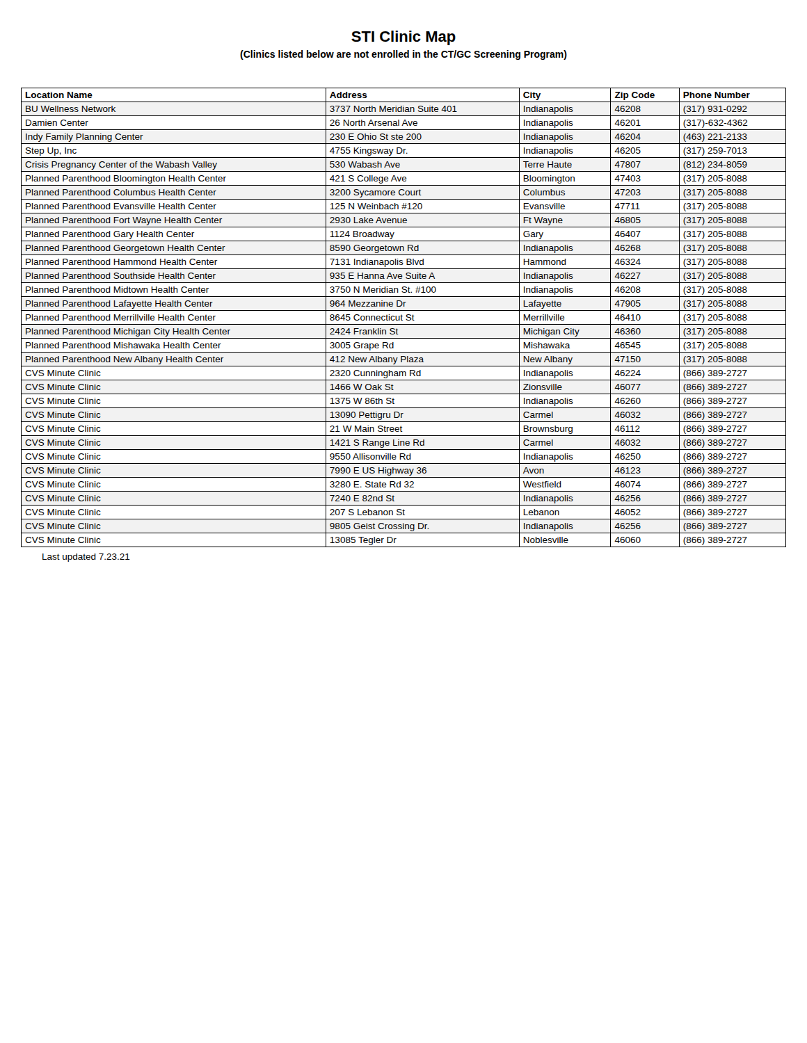STI Clinic Map
(Clinics listed below are not enrolled in the CT/GC Screening Program)
| Location Name | Address | City | Zip Code | Phone Number |
| --- | --- | --- | --- | --- |
| BU Wellness Network | 3737 North Meridian Suite 401 | Indianapolis | 46208 | (317) 931-0292 |
| Damien Center | 26 North Arsenal Ave | Indianapolis | 46201 | (317)-632-4362 |
| Indy Family Planning Center | 230 E Ohio St ste 200 | Indianapolis | 46204 | (463) 221-2133 |
| Step Up, Inc | 4755 Kingsway Dr. | Indianapolis | 46205 | (317) 259-7013 |
| Crisis Pregnancy Center of the Wabash Valley | 530 Wabash Ave | Terre Haute | 47807 | (812) 234-8059 |
| Planned Parenthood Bloomington Health Center | 421 S College Ave | Bloomington | 47403 | (317) 205-8088 |
| Planned Parenthood Columbus Health Center | 3200 Sycamore Court | Columbus | 47203 | (317) 205-8088 |
| Planned Parenthood Evansville Health Center | 125 N Weinbach #120 | Evansville | 47711 | (317) 205-8088 |
| Planned Parenthood Fort Wayne Health Center | 2930 Lake Avenue | Ft Wayne | 46805 | (317) 205-8088 |
| Planned Parenthood Gary Health Center | 1124 Broadway | Gary | 46407 | (317) 205-8088 |
| Planned Parenthood Georgetown Health Center | 8590 Georgetown Rd | Indianapolis | 46268 | (317) 205-8088 |
| Planned Parenthood Hammond Health Center | 7131 Indianapolis Blvd | Hammond | 46324 | (317) 205-8088 |
| Planned Parenthood Southside Health Center | 935 E Hanna Ave Suite A | Indianapolis | 46227 | (317) 205-8088 |
| Planned Parenthood Midtown Health Center | 3750 N Meridian St. #100 | Indianapolis | 46208 | (317) 205-8088 |
| Planned Parenthood Lafayette Health Center | 964 Mezzanine Dr | Lafayette | 47905 | (317) 205-8088 |
| Planned Parenthood Merrillville Health Center | 8645 Connecticut St | Merrillville | 46410 | (317) 205-8088 |
| Planned Parenthood Michigan City Health Center | 2424 Franklin St | Michigan City | 46360 | (317) 205-8088 |
| Planned Parenthood Mishawaka Health Center | 3005 Grape Rd | Mishawaka | 46545 | (317) 205-8088 |
| Planned Parenthood New Albany Health Center | 412 New Albany Plaza | New Albany | 47150 | (317) 205-8088 |
| CVS Minute Clinic | 2320 Cunningham Rd | Indianapolis | 46224 | (866) 389-2727 |
| CVS Minute Clinic | 1466 W Oak St | Zionsville | 46077 | (866) 389-2727 |
| CVS Minute Clinic | 1375 W 86th St | Indianapolis | 46260 | (866) 389-2727 |
| CVS Minute Clinic | 13090 Pettigru Dr | Carmel | 46032 | (866) 389-2727 |
| CVS Minute Clinic | 21 W Main Street | Brownsburg | 46112 | (866) 389-2727 |
| CVS Minute Clinic | 1421 S Range Line Rd | Carmel | 46032 | (866) 389-2727 |
| CVS Minute Clinic | 9550 Allisonville Rd | Indianapolis | 46250 | (866) 389-2727 |
| CVS Minute Clinic | 7990 E US Highway 36 | Avon | 46123 | (866) 389-2727 |
| CVS Minute Clinic | 3280 E. State Rd 32 | Westfield | 46074 | (866) 389-2727 |
| CVS Minute Clinic | 7240 E 82nd St | Indianapolis | 46256 | (866) 389-2727 |
| CVS Minute Clinic | 207 S Lebanon St | Lebanon | 46052 | (866) 389-2727 |
| CVS Minute Clinic | 9805 Geist Crossing Dr. | Indianapolis | 46256 | (866) 389-2727 |
| CVS Minute Clinic | 13085 Tegler Dr | Noblesville | 46060 | (866) 389-2727 |
Last updated 7.23.21